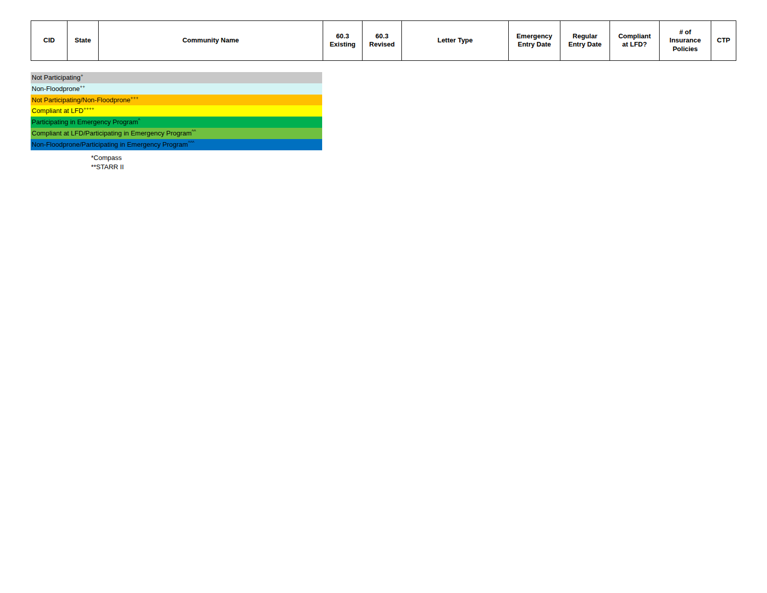| CID | State | Community Name | 60.3 Existing | 60.3 Revised | Letter Type | Emergency Entry Date | Regular Entry Date | Compliant at LFD? | # of Insurance Policies | CTP |
| --- | --- | --- | --- | --- | --- | --- | --- | --- | --- | --- |
Not Participating+
Non-Floodprone++
Not Participating/Non-Floodprone+++
Compliant at LFD++++
Participating in Emergency Program^
Compliant at LFD/Participating in Emergency Program^^
Non-Floodprone/Participating in Emergency Program^^^
*Compass
**STARR II